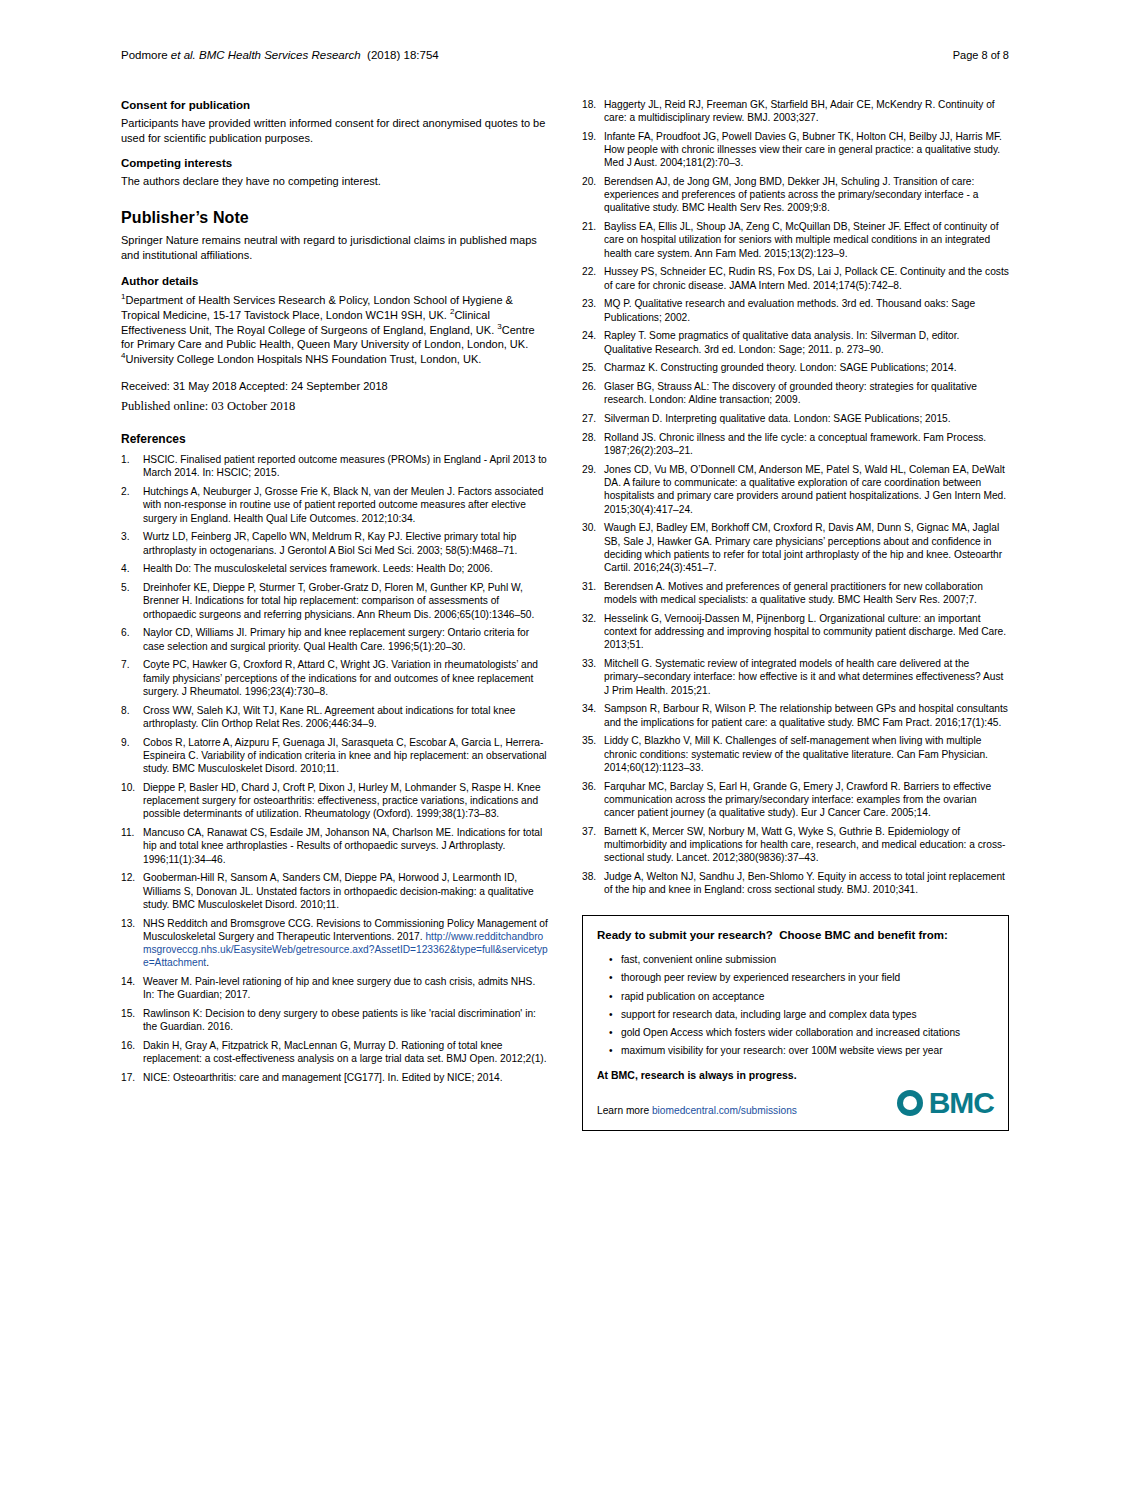Podmore et al. BMC Health Services Research (2018) 18:754
Page 8 of 8
Consent for publication
Participants have provided written informed consent for direct anonymised quotes to be used for scientific publication purposes.
Competing interests
The authors declare they have no competing interest.
Publisher’s Note
Springer Nature remains neutral with regard to jurisdictional claims in published maps and institutional affiliations.
Author details
1Department of Health Services Research & Policy, London School of Hygiene & Tropical Medicine, 15-17 Tavistock Place, London WC1H 9SH, UK. 2Clinical Effectiveness Unit, The Royal College of Surgeons of England, England, UK. 3Centre for Primary Care and Public Health, Queen Mary University of London, London, UK. 4University College London Hospitals NHS Foundation Trust, London, UK.
Received: 31 May 2018 Accepted: 24 September 2018
Published online: 03 October 2018
References
HSCIC. Finalised patient reported outcome measures (PROMs) in England - April 2013 to March 2014. In: HSCIC; 2015.
Hutchings A, Neuburger J, Grosse Frie K, Black N, van der Meulen J. Factors associated with non-response in routine use of patient reported outcome measures after elective surgery in England. Health Qual Life Outcomes. 2012;10:34.
Wurtz LD, Feinberg JR, Capello WN, Meldrum R, Kay PJ. Elective primary total hip arthroplasty in octogenarians. J Gerontol A Biol Sci Med Sci. 2003; 58(5):M468–71.
Health Do: The musculoskeletal services framework. Leeds: Health Do; 2006.
Dreinhofer KE, Dieppe P, Sturmer T, Grober-Gratz D, Floren M, Gunther KP, Puhl W, Brenner H. Indications for total hip replacement: comparison of assessments of orthopaedic surgeons and referring physicians. Ann Rheum Dis. 2006;65(10):1346–50.
Naylor CD, Williams JI. Primary hip and knee replacement surgery: Ontario criteria for case selection and surgical priority. Qual Health Care. 1996;5(1):20–30.
Coyte PC, Hawker G, Croxford R, Attard C, Wright JG. Variation in rheumatologists’ and family physicians’ perceptions of the indications for and outcomes of knee replacement surgery. J Rheumatol. 1996;23(4):730–8.
Cross WW, Saleh KJ, Wilt TJ, Kane RL. Agreement about indications for total knee arthroplasty. Clin Orthop Relat Res. 2006;446:34–9.
Cobos R, Latorre A, Aizpuru F, Guenaga JI, Sarasqueta C, Escobar A, Garcia L, Herrera-Espineira C. Variability of indication criteria in knee and hip replacement: an observational study. BMC Musculoskelet Disord. 2010;11.
Dieppe P, Basler HD, Chard J, Croft P, Dixon J, Hurley M, Lohmander S, Raspe H. Knee replacement surgery for osteoarthritis: effectiveness, practice variations, indications and possible determinants of utilization. Rheumatology (Oxford). 1999;38(1):73–83.
Mancuso CA, Ranawat CS, Esdaile JM, Johanson NA, Charlson ME. Indications for total hip and total knee arthroplasties - Results of orthopaedic surveys. J Arthroplasty. 1996;11(1):34–46.
Gooberman-Hill R, Sansom A, Sanders CM, Dieppe PA, Horwood J, Learmonth ID, Williams S, Donovan JL. Unstated factors in orthopaedic decision-making: a qualitative study. BMC Musculoskelet Disord. 2010;11.
NHS Redditch and Bromsgrove CCG. Revisions to Commissioning Policy Management of Musculoskeletal Surgery and Therapeutic Interventions. 2017. http://www.redditchandbromsgroveccg.nhs.uk/EasysiteWeb/getresource.axd?AssetID=123362&type=full&servicetype=Attachment.
Weaver M. Pain-level rationing of hip and knee surgery due to cash crisis, admits NHS. In: The Guardian; 2017.
Rawlinson K: Decision to deny surgery to obese patients is like 'racial discrimination' in: the Guardian. 2016.
Dakin H, Gray A, Fitzpatrick R, MacLennan G, Murray D. Rationing of total knee replacement: a cost-effectiveness analysis on a large trial data set. BMJ Open. 2012;2(1).
NICE: Osteoarthritis: care and management [CG177]. In. Edited by NICE; 2014.
Haggerty JL, Reid RJ, Freeman GK, Starfield BH, Adair CE, McKendry R. Continuity of care: a multidisciplinary review. BMJ. 2003;327.
Infante FA, Proudfoot JG, Powell Davies G, Bubner TK, Holton CH, Beilby JJ, Harris MF. How people with chronic illnesses view their care in general practice: a qualitative study. Med J Aust. 2004;181(2):70–3.
Berendsen AJ, de Jong GM, Jong BMD, Dekker JH, Schuling J. Transition of care: experiences and preferences of patients across the primary/secondary interface - a qualitative study. BMC Health Serv Res. 2009;9:8.
Bayliss EA, Ellis JL, Shoup JA, Zeng C, McQuillan DB, Steiner JF. Effect of continuity of care on hospital utilization for seniors with multiple medical conditions in an integrated health care system. Ann Fam Med. 2015;13(2):123–9.
Hussey PS, Schneider EC, Rudin RS, Fox DS, Lai J, Pollack CE. Continuity and the costs of care for chronic disease. JAMA Intern Med. 2014;174(5):742–8.
MQ P. Qualitative research and evaluation methods. 3rd ed. Thousand oaks: Sage Publications; 2002.
Rapley T. Some pragmatics of qualitative data analysis. In: Silverman D, editor. Qualitative Research. 3rd ed. London: Sage; 2011. p. 273–90.
Charmaz K. Constructing grounded theory. London: SAGE Publications; 2014.
Glaser BG, Strauss AL: The discovery of grounded theory: strategies for qualitative research. London: Aldine transaction; 2009.
Silverman D. Interpreting qualitative data. London: SAGE Publications; 2015.
Rolland JS. Chronic illness and the life cycle: a conceptual framework. Fam Process. 1987;26(2):203–21.
Jones CD, Vu MB, O’Donnell CM, Anderson ME, Patel S, Wald HL, Coleman EA, DeWalt DA. A failure to communicate: a qualitative exploration of care coordination between hospitalists and primary care providers around patient hospitalizations. J Gen Intern Med. 2015;30(4):417–24.
Waugh EJ, Badley EM, Borkhoff CM, Croxford R, Davis AM, Dunn S, Gignac MA, Jaglal SB, Sale J, Hawker GA. Primary care physicians’ perceptions about and confidence in deciding which patients to refer for total joint arthroplasty of the hip and knee. Osteoarthr Cartil. 2016;24(3):451–7.
Berendsen A. Motives and preferences of general practitioners for new collaboration models with medical specialists: a qualitative study. BMC Health Serv Res. 2007;7.
Hesselink G, Vernooij-Dassen M, Pijnenborg L. Organizational culture: an important context for addressing and improving hospital to community patient discharge. Med Care. 2013;51.
Mitchell G. Systematic review of integrated models of health care delivered at the primary–secondary interface: how effective is it and what determines effectiveness? Aust J Prim Health. 2015;21.
Sampson R, Barbour R, Wilson P. The relationship between GPs and hospital consultants and the implications for patient care: a qualitative study. BMC Fam Pract. 2016;17(1):45.
Liddy C, Blazkho V, Mill K. Challenges of self-management when living with multiple chronic conditions: systematic review of the qualitative literature. Can Fam Physician. 2014;60(12):1123–33.
Farquhar MC, Barclay S, Earl H, Grande G, Emery J, Crawford R. Barriers to effective communication across the primary/secondary interface: examples from the ovarian cancer patient journey (a qualitative study). Eur J Cancer Care. 2005;14.
Barnett K, Mercer SW, Norbury M, Watt G, Wyke S, Guthrie B. Epidemiology of multimorbidity and implications for health care, research, and medical education: a cross-sectional study. Lancet. 2012;380(9836):37–43.
Judge A, Welton NJ, Sandhu J, Ben-Shlomo Y. Equity in access to total joint replacement of the hip and knee in England: cross sectional study. BMJ. 2010;341.
Ready to submit your research? Choose BMC and benefit from:
fast, convenient online submission
thorough peer review by experienced researchers in your field
rapid publication on acceptance
support for research data, including large and complex data types
gold Open Access which fosters wider collaboration and increased citations
maximum visibility for your research: over 100M website views per year
At BMC, research is always in progress.
Learn more biomedcentral.com/submissions
BMC